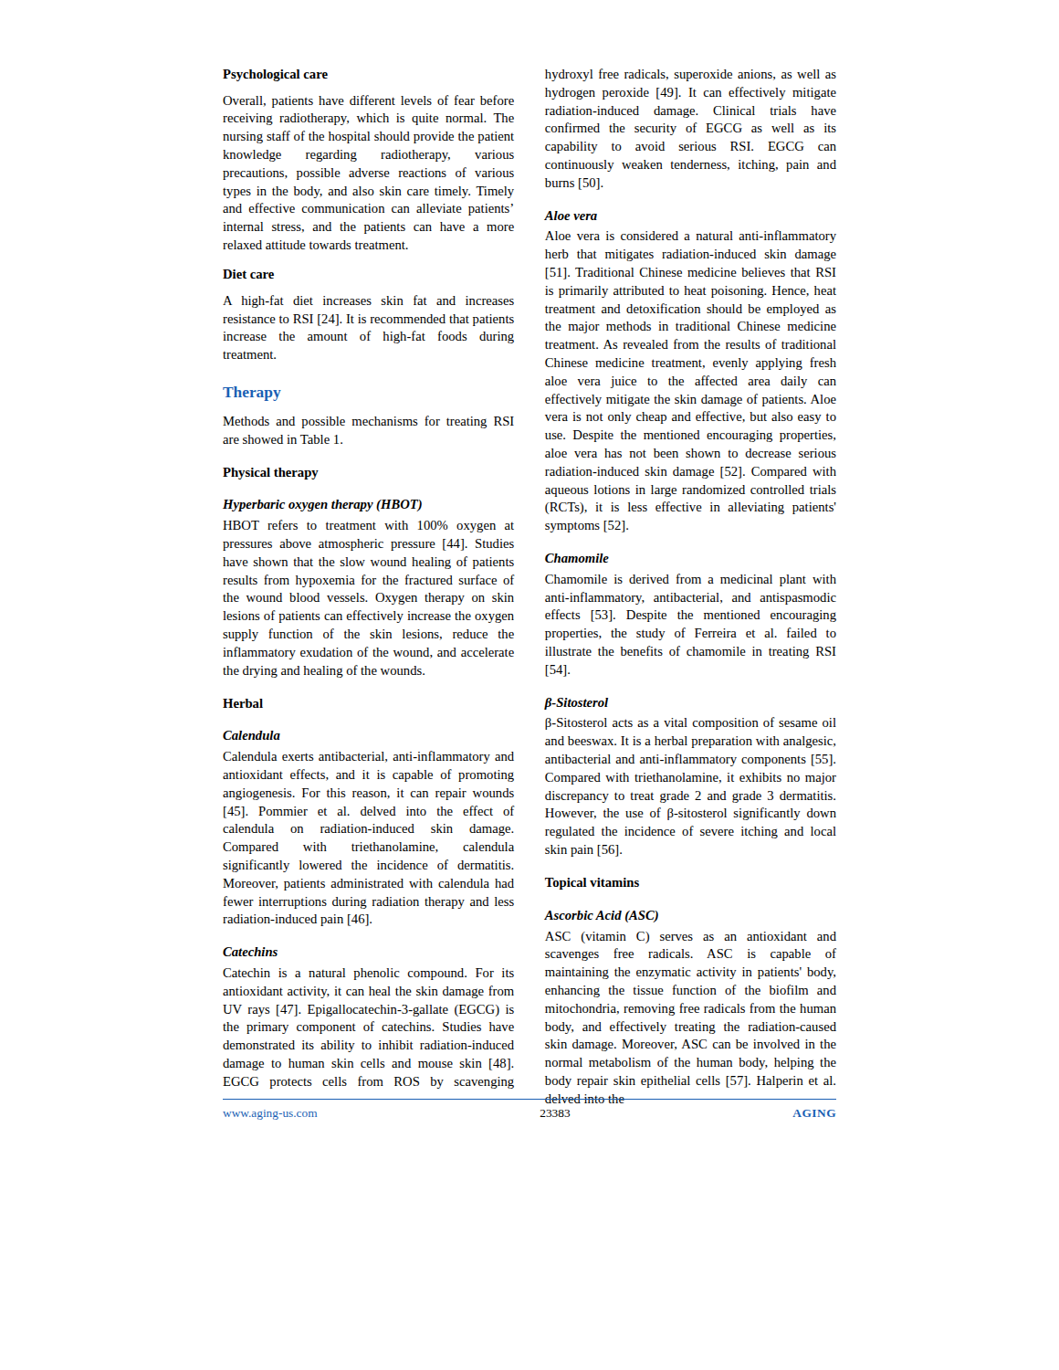Psychological care
Overall, patients have different levels of fear before receiving radiotherapy, which is quite normal. The nursing staff of the hospital should provide the patient knowledge regarding radiotherapy, various precautions, possible adverse reactions of various types in the body, and also skin care timely. Timely and effective communication can alleviate patients’ internal stress, and the patients can have a more relaxed attitude towards treatment.
Diet care
A high-fat diet increases skin fat and increases resistance to RSI [24]. It is recommended that patients increase the amount of high-fat foods during treatment.
Therapy
Methods and possible mechanisms for treating RSI are showed in Table 1.
Physical therapy
Hyperbaric oxygen therapy (HBOT)
HBOT refers to treatment with 100% oxygen at pressures above atmospheric pressure [44]. Studies have shown that the slow wound healing of patients results from hypoxemia for the fractured surface of the wound blood vessels. Oxygen therapy on skin lesions of patients can effectively increase the oxygen supply function of the skin lesions, reduce the inflammatory exudation of the wound, and accelerate the drying and healing of the wounds.
Herbal
Calendula
Calendula exerts antibacterial, anti-inflammatory and antioxidant effects, and it is capable of promoting angiogenesis. For this reason, it can repair wounds [45]. Pommier et al. delved into the effect of calendula on radiation-induced skin damage. Compared with triethanolamine, calendula significantly lowered the incidence of dermatitis. Moreover, patients administrated with calendula had fewer interruptions during radiation therapy and less radiation-induced pain [46].
Catechins
Catechin is a natural phenolic compound. For its antioxidant activity, it can heal the skin damage from UV rays [47]. Epigallocatechin-3-gallate (EGCG) is the primary component of catechins. Studies have demonstrated its ability to inhibit radiation-induced damage to human skin cells and mouse skin [48]. EGCG protects cells from ROS by scavenging hydroxyl free radicals, superoxide anions, as well as hydrogen peroxide [49]. It can effectively mitigate radiation-induced damage. Clinical trials have confirmed the security of EGCG as well as its capability to avoid serious RSI. EGCG can continuously weaken tenderness, itching, pain and burns [50].
Aloe vera
Aloe vera is considered a natural anti-inflammatory herb that mitigates radiation-induced skin damage [51]. Traditional Chinese medicine believes that RSI is primarily attributed to heat poisoning. Hence, heat treatment and detoxification should be employed as the major methods in traditional Chinese medicine treatment. As revealed from the results of traditional Chinese medicine treatment, evenly applying fresh aloe vera juice to the affected area daily can effectively mitigate the skin damage of patients. Aloe vera is not only cheap and effective, but also easy to use. Despite the mentioned encouraging properties, aloe vera has not been shown to decrease serious radiation-induced skin damage [52]. Compared with aqueous lotions in large randomized controlled trials (RCTs), it is less effective in alleviating patients' symptoms [52].
Chamomile
Chamomile is derived from a medicinal plant with anti-inflammatory, antibacterial, and antispasmodic effects [53]. Despite the mentioned encouraging properties, the study of Ferreira et al. failed to illustrate the benefits of chamomile in treating RSI [54].
β-Sitosterol
β-Sitosterol acts as a vital composition of sesame oil and beeswax. It is a herbal preparation with analgesic, antibacterial and anti-inflammatory components [55]. Compared with triethanolamine, it exhibits no major discrepancy to treat grade 2 and grade 3 dermatitis. However, the use of β-sitosterol significantly down regulated the incidence of severe itching and local skin pain [56].
Topical vitamins
Ascorbic Acid (ASC)
ASC (vitamin C) serves as an antioxidant and scavenges free radicals. ASC is capable of maintaining the enzymatic activity in patients' body, enhancing the tissue function of the biofilm and mitochondria, removing free radicals from the human body, and effectively treating the radiation-caused skin damage. Moreover, ASC can be involved in the normal metabolism of the human body, helping the body repair skin epithelial cells [57]. Halperin et al. delved into the
www.aging-us.com 23383 AGING